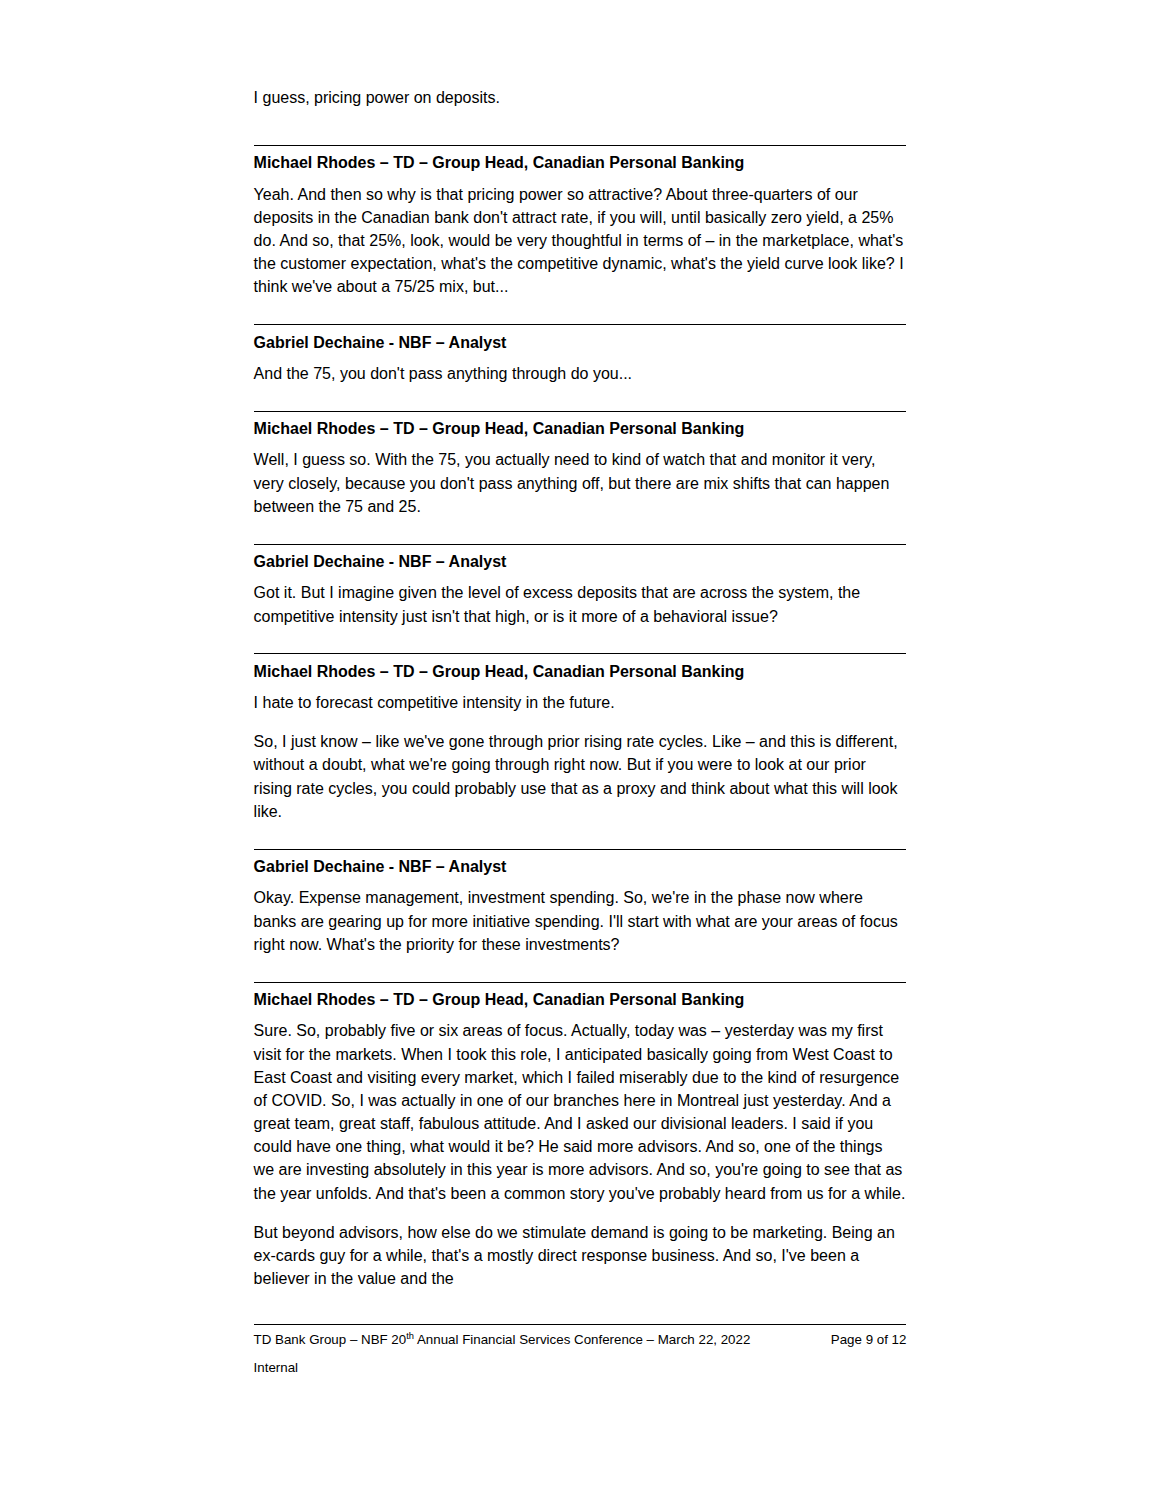I guess, pricing power on deposits.
Michael Rhodes – TD – Group Head, Canadian Personal Banking
Yeah. And then so why is that pricing power so attractive? About three-quarters of our deposits in the Canadian bank don't attract rate, if you will, until basically zero yield, a 25% do. And so, that 25%, look, would be very thoughtful in terms of – in the marketplace, what's the customer expectation, what's the competitive dynamic, what's the yield curve look like? I think we've about a 75/25 mix, but...
Gabriel Dechaine - NBF – Analyst
And the 75, you don't pass anything through do you...
Michael Rhodes – TD – Group Head, Canadian Personal Banking
Well, I guess so. With the 75, you actually need to kind of watch that and monitor it very, very closely, because you don't pass anything off, but there are mix shifts that can happen between the 75 and 25.
Gabriel Dechaine - NBF – Analyst
Got it. But I imagine given the level of excess deposits that are across the system, the competitive intensity just isn't that high, or is it more of a behavioral issue?
Michael Rhodes – TD – Group Head, Canadian Personal Banking
I hate to forecast competitive intensity in the future.
So, I just know – like we've gone through prior rising rate cycles. Like – and this is different, without a doubt, what we're going through right now. But if you were to look at our prior rising rate cycles, you could probably use that as a proxy and think about what this will look like.
Gabriel Dechaine - NBF – Analyst
Okay. Expense management, investment spending. So, we're in the phase now where banks are gearing up for more initiative spending. I'll start with what are your areas of focus right now. What's the priority for these investments?
Michael Rhodes – TD – Group Head, Canadian Personal Banking
Sure. So, probably five or six areas of focus. Actually, today was – yesterday was my first visit for the markets. When I took this role, I anticipated basically going from West Coast to East Coast and visiting every market, which I failed miserably due to the kind of resurgence of COVID. So, I was actually in one of our branches here in Montreal just yesterday. And a great team, great staff, fabulous attitude. And I asked our divisional leaders. I said if you could have one thing, what would it be? He said more advisors. And so, one of the things we are investing absolutely in this year is more advisors. And so, you're going to see that as the year unfolds. And that's been a common story you've probably heard from us for a while.
But beyond advisors, how else do we stimulate demand is going to be marketing. Being an ex-cards guy for a while, that's a mostly direct response business. And so, I've been a believer in the value and the
TD Bank Group – NBF 20th Annual Financial Services Conference – March 22, 2022 Page 9 of 12
Internal